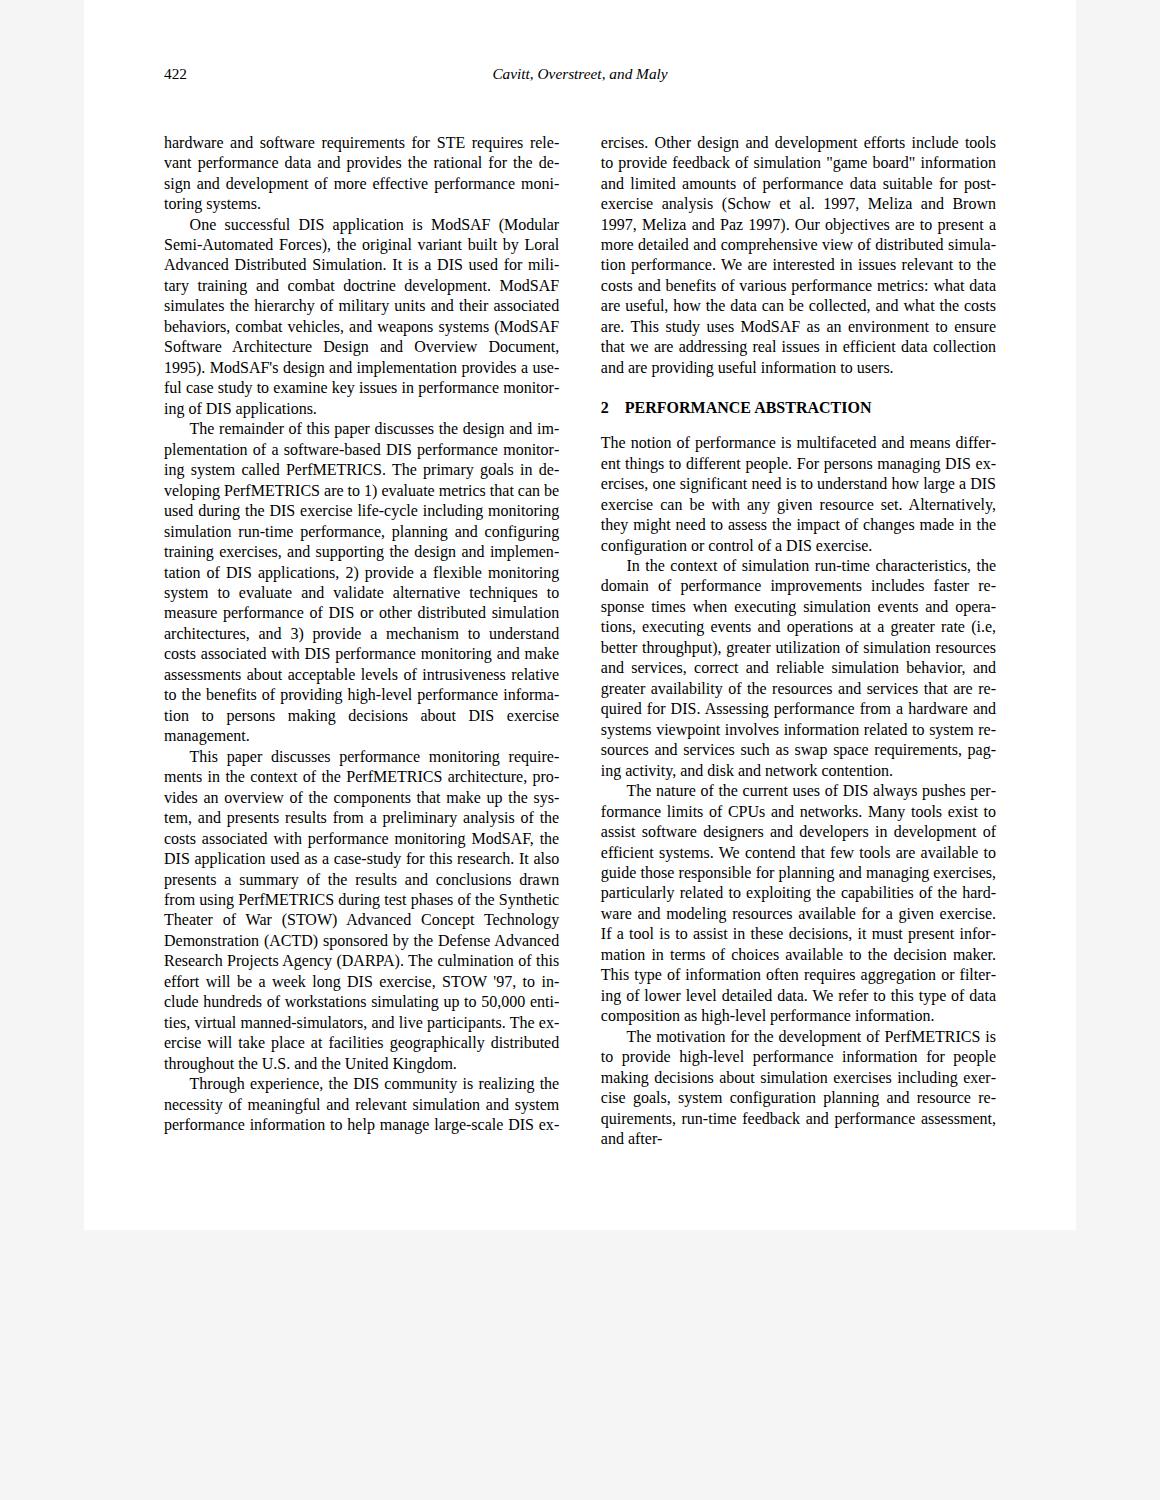422
Cavitt, Overstreet, and Maly
hardware and software requirements for STE requires relevant performance data and provides the rational for the design and development of more effective performance monitoring systems.
One successful DIS application is ModSAF (Modular Semi-Automated Forces), the original variant built by Loral Advanced Distributed Simulation. It is a DIS used for military training and combat doctrine development. ModSAF simulates the hierarchy of military units and their associated behaviors, combat vehicles, and weapons systems (ModSAF Software Architecture Design and Overview Document, 1995). ModSAF's design and implementation provides a useful case study to examine key issues in performance monitoring of DIS applications.
The remainder of this paper discusses the design and implementation of a software-based DIS performance monitoring system called PerfMETRICS. The primary goals in developing PerfMETRICS are to 1) evaluate metrics that can be used during the DIS exercise life-cycle including monitoring simulation run-time performance, planning and configuring training exercises, and supporting the design and implementation of DIS applications, 2) provide a flexible monitoring system to evaluate and validate alternative techniques to measure performance of DIS or other distributed simulation architectures, and 3) provide a mechanism to understand costs associated with DIS performance monitoring and make assessments about acceptable levels of intrusiveness relative to the benefits of providing high-level performance information to persons making decisions about DIS exercise management.
This paper discusses performance monitoring requirements in the context of the PerfMETRICS architecture, provides an overview of the components that make up the system, and presents results from a preliminary analysis of the costs associated with performance monitoring ModSAF, the DIS application used as a case-study for this research. It also presents a summary of the results and conclusions drawn from using PerfMETRICS during test phases of the Synthetic Theater of War (STOW) Advanced Concept Technology Demonstration (ACTD) sponsored by the Defense Advanced Research Projects Agency (DARPA). The culmination of this effort will be a week long DIS exercise, STOW '97, to include hundreds of workstations simulating up to 50,000 entities, virtual manned-simulators, and live participants. The exercise will take place at facilities geographically distributed throughout the U.S. and the United Kingdom.
Through experience, the DIS community is realizing the necessity of meaningful and relevant simulation and system performance information to help manage large-scale DIS exercises. Other design and development efforts include tools to provide feedback of simulation "game board" information and limited amounts of performance data suitable for post-exercise analysis (Schow et al. 1997, Meliza and Brown 1997, Meliza and Paz 1997). Our objectives are to present a more detailed and comprehensive view of distributed simulation performance. We are interested in issues relevant to the costs and benefits of various performance metrics: what data are useful, how the data can be collected, and what the costs are. This study uses ModSAF as an environment to ensure that we are addressing real issues in efficient data collection and are providing useful information to users.
2 PERFORMANCE ABSTRACTION
The notion of performance is multifaceted and means different things to different people. For persons managing DIS exercises, one significant need is to understand how large a DIS exercise can be with any given resource set. Alternatively, they might need to assess the impact of changes made in the configuration or control of a DIS exercise.
In the context of simulation run-time characteristics, the domain of performance improvements includes faster response times when executing simulation events and operations, executing events and operations at a greater rate (i.e, better throughput), greater utilization of simulation resources and services, correct and reliable simulation behavior, and greater availability of the resources and services that are required for DIS. Assessing performance from a hardware and systems viewpoint involves information related to system resources and services such as swap space requirements, paging activity, and disk and network contention.
The nature of the current uses of DIS always pushes performance limits of CPUs and networks. Many tools exist to assist software designers and developers in development of efficient systems. We contend that few tools are available to guide those responsible for planning and managing exercises, particularly related to exploiting the capabilities of the hardware and modeling resources available for a given exercise. If a tool is to assist in these decisions, it must present information in terms of choices available to the decision maker. This type of information often requires aggregation or filtering of lower level detailed data. We refer to this type of data composition as high-level performance information.
The motivation for the development of PerfMETRICS is to provide high-level performance information for people making decisions about simulation exercises including exercise goals, system configuration planning and resource requirements, run-time feedback and performance assessment, and after-